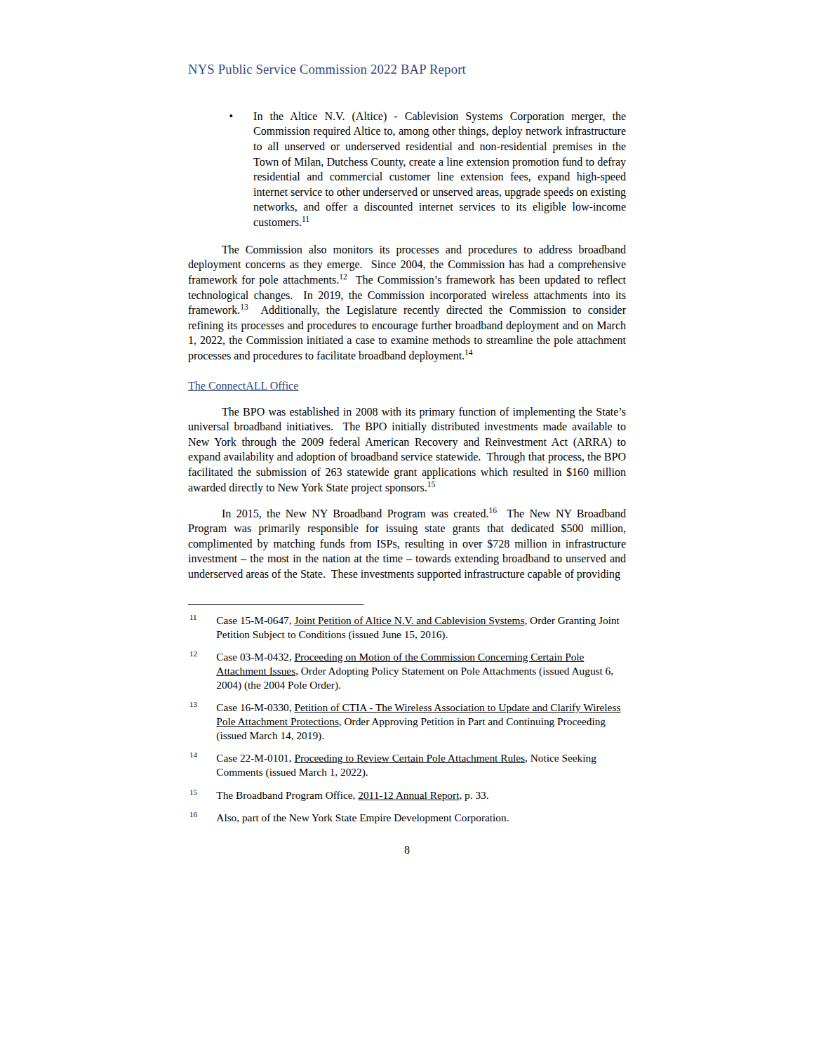NYS Public Service Commission 2022 BAP Report
In the Altice N.V. (Altice) - Cablevision Systems Corporation merger, the Commission required Altice to, among other things, deploy network infrastructure to all unserved or underserved residential and non-residential premises in the Town of Milan, Dutchess County, create a line extension promotion fund to defray residential and commercial customer line extension fees, expand high-speed internet service to other underserved or unserved areas, upgrade speeds on existing networks, and offer a discounted internet services to its eligible low-income customers.11
The Commission also monitors its processes and procedures to address broadband deployment concerns as they emerge. Since 2004, the Commission has had a comprehensive framework for pole attachments.12 The Commission’s framework has been updated to reflect technological changes. In 2019, the Commission incorporated wireless attachments into its framework.13 Additionally, the Legislature recently directed the Commission to consider refining its processes and procedures to encourage further broadband deployment and on March 1, 2022, the Commission initiated a case to examine methods to streamline the pole attachment processes and procedures to facilitate broadband deployment.14
The ConnectALL Office
The BPO was established in 2008 with its primary function of implementing the State’s universal broadband initiatives. The BPO initially distributed investments made available to New York through the 2009 federal American Recovery and Reinvestment Act (ARRA) to expand availability and adoption of broadband service statewide. Through that process, the BPO facilitated the submission of 263 statewide grant applications which resulted in $160 million awarded directly to New York State project sponsors.15
In 2015, the New NY Broadband Program was created.16 The New NY Broadband Program was primarily responsible for issuing state grants that dedicated $500 million, complimented by matching funds from ISPs, resulting in over $728 million in infrastructure investment – the most in the nation at the time – towards extending broadband to unserved and underserved areas of the State. These investments supported infrastructure capable of providing
11
Case 15-M-0647, Joint Petition of Altice N.V. and Cablevision Systems, Order Granting Joint Petition Subject to Conditions (issued June 15, 2016).
12
Case 03-M-0432, Proceeding on Motion of the Commission Concerning Certain Pole Attachment Issues, Order Adopting Policy Statement on Pole Attachments (issued August 6, 2004) (the 2004 Pole Order).
13
Case 16-M-0330, Petition of CTIA - The Wireless Association to Update and Clarify Wireless Pole Attachment Protections, Order Approving Petition in Part and Continuing Proceeding (issued March 14, 2019).
14
Case 22-M-0101, Proceeding to Review Certain Pole Attachment Rules, Notice Seeking Comments (issued March 1, 2022).
15
The Broadband Program Office, 2011-12 Annual Report, p. 33.
16
Also, part of the New York State Empire Development Corporation.
8